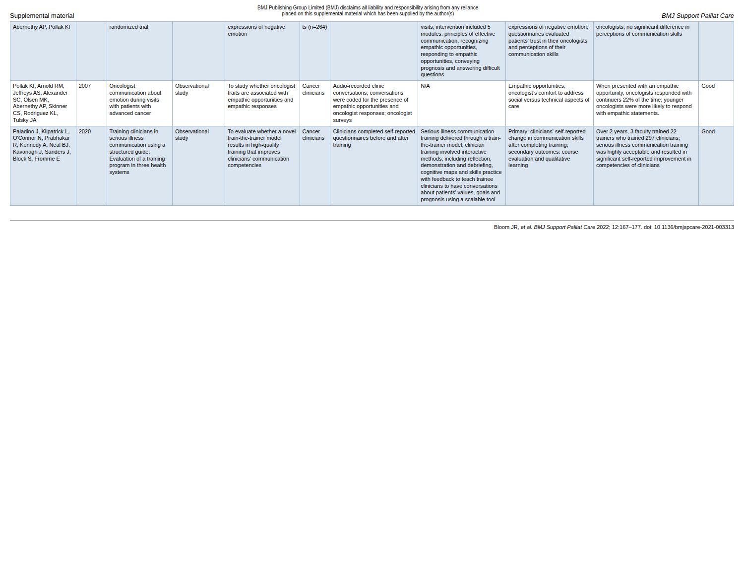Supplemental material
BMJ Publishing Group Limited (BMJ) disclaims all liability and responsibility arising from any reliance
placed on this supplemental material which has been supplied by the author(s)
BMJ Support Palliat Care
| Abernethy AP, Pollak KI | | randomized trial | | expressions of negative emotion | ts (n=264) | | visits; intervention included 5 modules: principles of effective communication, recognizing empathic opportunities, responding to empathic opportunities, conveying prognosis and answering difficult questions | expressions of negative emotion; questionnaires evaluated patients' trust in their oncologists and perceptions of their communication skills | oncologists; no significant difference in perceptions of communication skills | |
| Pollak KI, Arnold RM, Jeffreys AS, Alexander SC, Olsen MK, Abernethy AP, Skinner CS, Rodriguez KL, Tulsky JA | 2007 | Oncologist communication about emotion during visits with patients with advanced cancer | Observational study | To study whether oncologist traits are associated with empathic opportunities and empathic responses | Cancer clinicians | Audio-recorded clinic conversations; conversations were coded for the presence of empathic opportunities and oncologist responses; oncologist surveys | N/A | Empathic opportunities, oncologist’s comfort to address social versus technical aspects of care | When presented with an empathic opportunity, oncologists responded with continuers 22% of the time; younger oncologists were more likely to respond with empathic statements. | Good |
| Paladino J, Kilpatrick L, O'Connor N, Prabhakar R, Kennedy A, Neal BJ, Kavanagh J, Sanders J, Block S, Fromme E | 2020 | Training clinicians in serious illness communication using a structured guide: Evaluation of a training program in three health systems | Observational study | To evaluate whether a novel train-the-trainer model results in high-quality training that improves clinicians' communication competencies | Cancer clinicians | Clinicians completed self-reported questionnaires before and after training | Serious illness communication training delivered through a train-the-trainer model; clinician training involved interactive methods, including reflection, demonstration and debriefing, cognitive maps and skills practice with feedback to teach trainee clinicians to have conversations about patients' values, goals and prognosis using a scalable tool | Primary: clinicians' self-reported change in communication skills after completing training; secondary outcomes: course evaluation and qualitative learning | Over 2 years, 3 faculty trained 22 trainers who trained 297 clinicians; serious illness communication training was highly acceptable and resulted in significant self-reported improvement in competencies of clinicians | Good |
Bloom JR, et al. BMJ Support Palliat Care 2022; 12:167–177. doi: 10.1136/bmjspcare-2021-003313